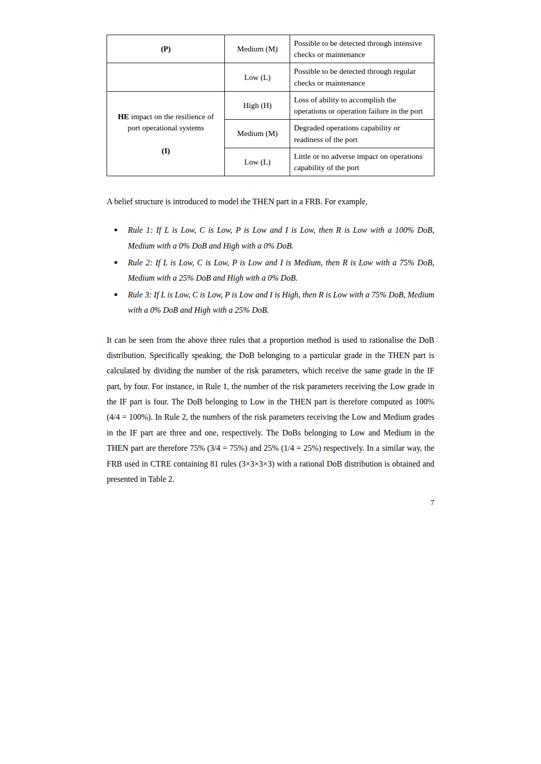| (P) | Medium (M) | Possible to be detected through intensive checks or maintenance |
| | Low (L) | Possible to be detected through regular checks or maintenance |
| HE impact on the resilience of port operational systems (I) | High (H) | Loss of ability to accomplish the operations or operation failure in the port |
| Medium (M) | Degraded operations capability or readiness of the port |
| Low (L) | Little or no adverse impact on operations capability of the port |
A belief structure is introduced to model the THEN part in a FRB. For example,
Rule 1: If L is Low, C is Low, P is Low and I is Low, then R is Low with a 100% DoB, Medium with a 0% DoB and High with a 0% DoB.
Rule 2: If L is Low, C is Low, P is Low and I is Medium, then R is Low with a 75% DoB, Medium with a 25% DoB and High with a 0% DoB.
Rule 3: If L is Low, C is Low, P is Low and I is High, then R is Low with a 75% DoB, Medium with a 0% DoB and High with a 25% DoB.
It can be seen from the above three rules that a proportion method is used to rationalise the DoB distribution. Specifically speaking, the DoB belonging to a particular grade in the THEN part is calculated by dividing the number of the risk parameters, which receive the same grade in the IF part, by four. For instance, in Rule 1, the number of the risk parameters receiving the Low grade in the IF part is four. The DoB belonging to Low in the THEN part is therefore computed as 100% (4/4 = 100%). In Rule 2, the numbers of the risk parameters receiving the Low and Medium grades in the IF part are three and one, respectively. The DoBs belonging to Low and Medium in the THEN part are therefore 75% (3/4 = 75%) and 25% (1/4 = 25%) respectively. In a similar way, the FRB used in CTRE containing 81 rules (3×3×3×3) with a rational DoB distribution is obtained and presented in Table 2.
7